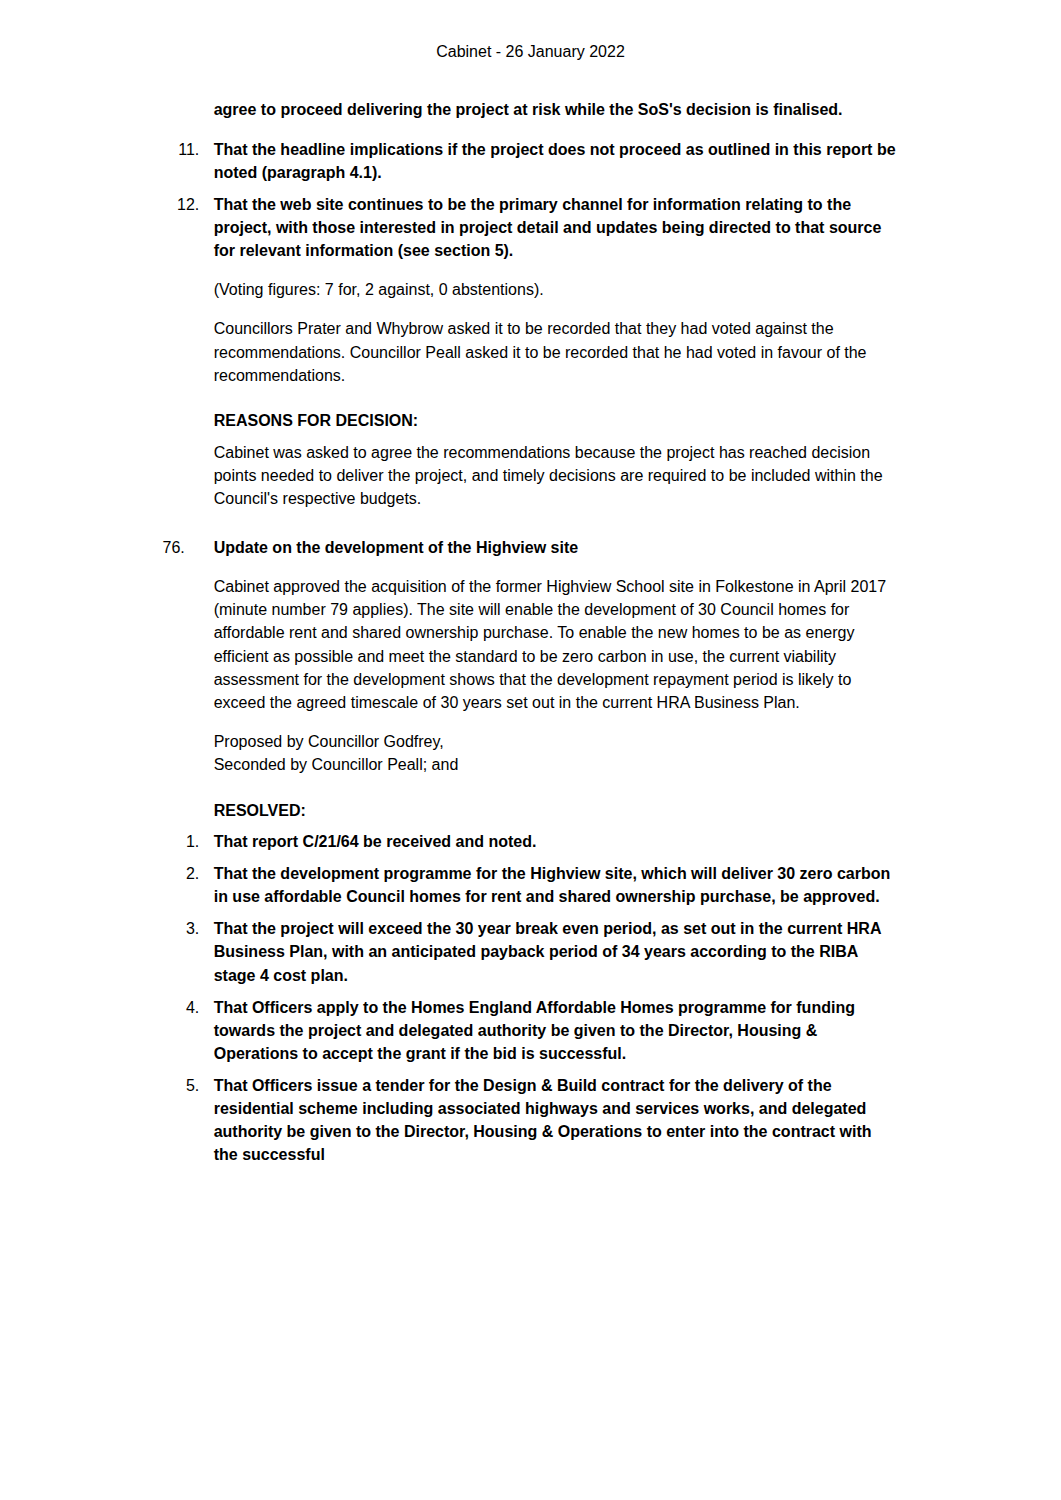Cabinet - 26 January 2022
agree to proceed delivering the project at risk while the SoS's decision is finalised.
11. That the headline implications if the project does not proceed as outlined in this report be noted (paragraph 4.1).
12. That the web site continues to be the primary channel for information relating to the project, with those interested in project detail and updates being directed to that source for relevant information (see section 5).
(Voting figures: 7 for, 2 against, 0 abstentions).
Councillors Prater and Whybrow asked it to be recorded that they had voted against the recommendations. Councillor Peall asked it to be recorded that he had voted in favour of the recommendations.
REASONS FOR DECISION:
Cabinet was asked to agree the recommendations because the project has reached decision points needed to deliver the project, and timely decisions are required to be included within the Council's respective budgets.
76. Update on the development of the Highview site
Cabinet approved the acquisition of the former Highview School site in Folkestone in April 2017 (minute number 79 applies). The site will enable the development of 30 Council homes for affordable rent and shared ownership purchase. To enable the new homes to be as energy efficient as possible and meet the standard to be zero carbon in use, the current viability assessment for the development shows that the development repayment period is likely to exceed the agreed timescale of 30 years set out in the current HRA Business Plan.
Proposed by Councillor Godfrey,
Seconded by Councillor Peall; and
RESOLVED:
1. That report C/21/64 be received and noted.
2. That the development programme for the Highview site, which will deliver 30 zero carbon in use affordable Council homes for rent and shared ownership purchase, be approved.
3. That the project will exceed the 30 year break even period, as set out in the current HRA Business Plan, with an anticipated payback period of 34 years according to the RIBA stage 4 cost plan.
4. That Officers apply to the Homes England Affordable Homes programme for funding towards the project and delegated authority be given to the Director, Housing & Operations to accept the grant if the bid is successful.
5. That Officers issue a tender for the Design & Build contract for the delivery of the residential scheme including associated highways and services works, and delegated authority be given to the Director, Housing & Operations to enter into the contract with the successful